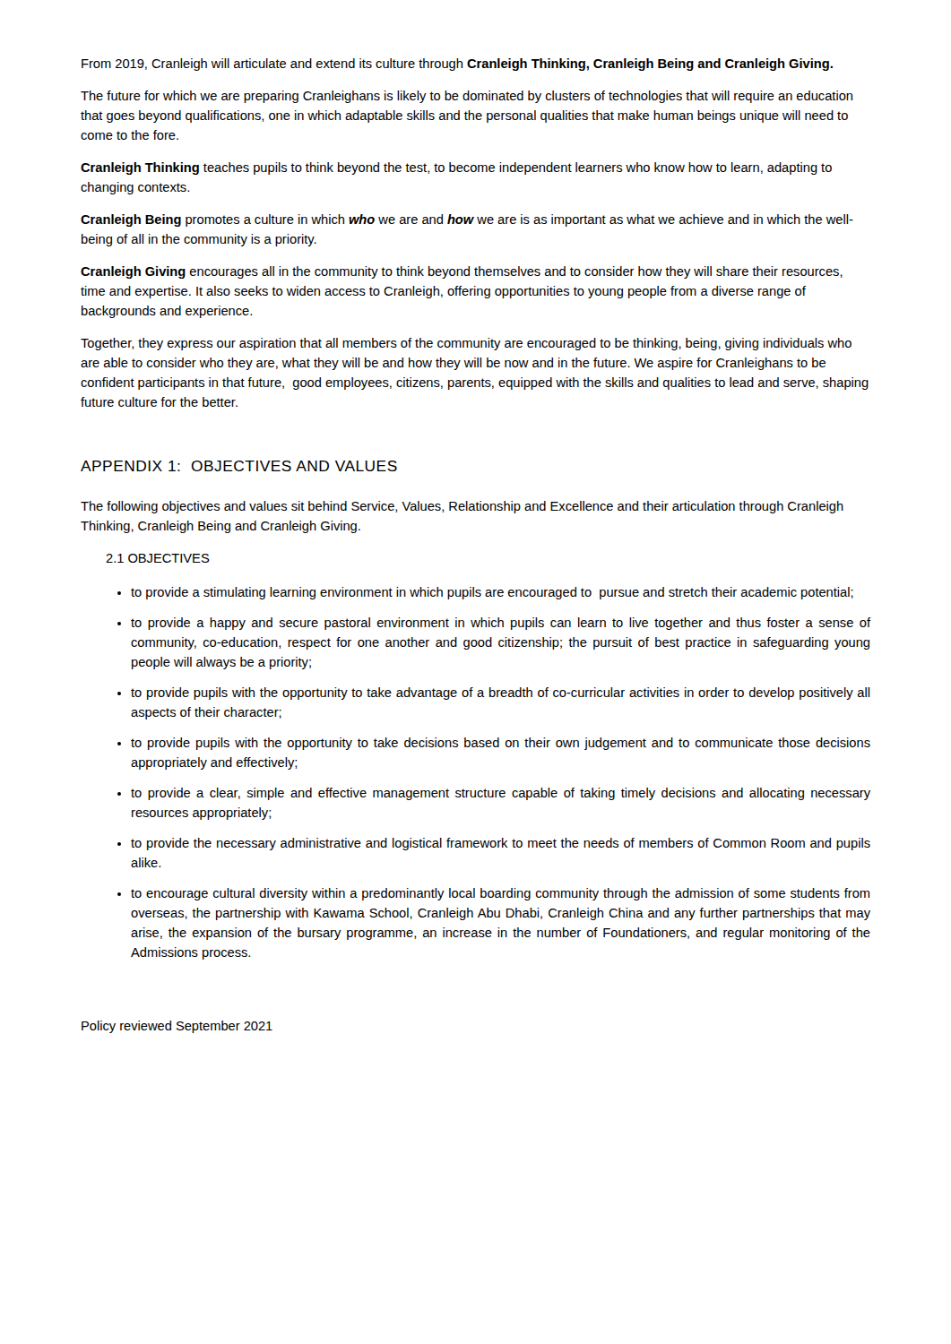From 2019, Cranleigh will articulate and extend its culture through Cranleigh Thinking, Cranleigh Being and Cranleigh Giving.
The future for which we are preparing Cranleighans is likely to be dominated by clusters of technologies that will require an education that goes beyond qualifications, one in which adaptable skills and the personal qualities that make human beings unique will need to come to the fore.
Cranleigh Thinking teaches pupils to think beyond the test, to become independent learners who know how to learn, adapting to changing contexts.
Cranleigh Being promotes a culture in which who we are and how we are is as important as what we achieve and in which the well-being of all in the community is a priority.
Cranleigh Giving encourages all in the community to think beyond themselves and to consider how they will share their resources, time and expertise. It also seeks to widen access to Cranleigh, offering opportunities to young people from a diverse range of backgrounds and experience.
Together, they express our aspiration that all members of the community are encouraged to be thinking, being, giving individuals who are able to consider who they are, what they will be and how they will be now and in the future. We aspire for Cranleighans to be confident participants in that future, good employees, citizens, parents, equipped with the skills and qualities to lead and serve, shaping future culture for the better.
APPENDIX 1: OBJECTIVES AND VALUES
The following objectives and values sit behind Service, Values, Relationship and Excellence and their articulation through Cranleigh Thinking, Cranleigh Being and Cranleigh Giving.
2.1 OBJECTIVES
to provide a stimulating learning environment in which pupils are encouraged to pursue and stretch their academic potential;
to provide a happy and secure pastoral environment in which pupils can learn to live together and thus foster a sense of community, co-education, respect for one another and good citizenship; the pursuit of best practice in safeguarding young people will always be a priority;
to provide pupils with the opportunity to take advantage of a breadth of co-curricular activities in order to develop positively all aspects of their character;
to provide pupils with the opportunity to take decisions based on their own judgement and to communicate those decisions appropriately and effectively;
to provide a clear, simple and effective management structure capable of taking timely decisions and allocating necessary resources appropriately;
to provide the necessary administrative and logistical framework to meet the needs of members of Common Room and pupils alike.
to encourage cultural diversity within a predominantly local boarding community through the admission of some students from overseas, the partnership with Kawama School, Cranleigh Abu Dhabi, Cranleigh China and any further partnerships that may arise, the expansion of the bursary programme, an increase in the number of Foundationers, and regular monitoring of the Admissions process.
Policy reviewed September 2021